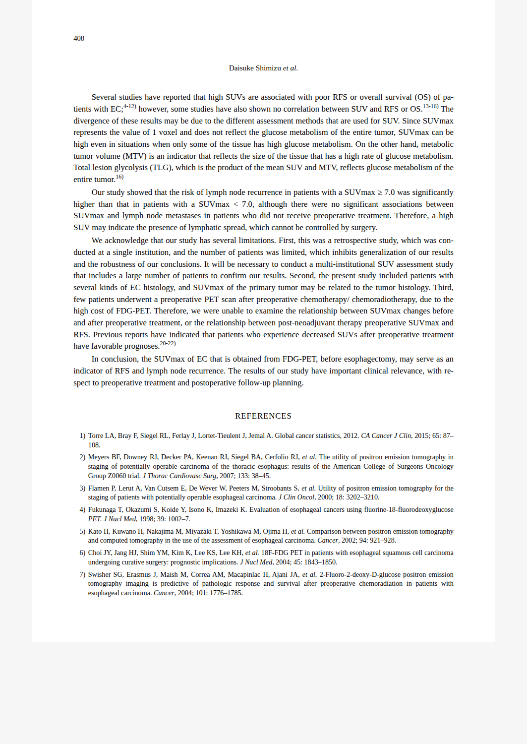408
Daisuke Shimizu et al.
Several studies have reported that high SUVs are associated with poor RFS or overall survival (OS) of patients with EC;4-12) however, some studies have also shown no correlation between SUV and RFS or OS.13-16) The divergence of these results may be due to the different assessment methods that are used for SUV. Since SUVmax represents the value of 1 voxel and does not reflect the glucose metabolism of the entire tumor, SUVmax can be high even in situations when only some of the tissue has high glucose metabolism. On the other hand, metabolic tumor volume (MTV) is an indicator that reflects the size of the tissue that has a high rate of glucose metabolism. Total lesion glycolysis (TLG), which is the product of the mean SUV and MTV, reflects glucose metabolism of the entire tumor.16)
Our study showed that the risk of lymph node recurrence in patients with a SUVmax ≥ 7.0 was significantly higher than that in patients with a SUVmax < 7.0, although there were no significant associations between SUVmax and lymph node metastases in patients who did not receive preoperative treatment. Therefore, a high SUV may indicate the presence of lymphatic spread, which cannot be controlled by surgery.
We acknowledge that our study has several limitations. First, this was a retrospective study, which was conducted at a single institution, and the number of patients was limited, which inhibits generalization of our results and the robustness of our conclusions. It will be necessary to conduct a multi-institutional SUV assessment study that includes a large number of patients to confirm our results. Second, the present study included patients with several kinds of EC histology, and SUVmax of the primary tumor may be related to the tumor histology. Third, few patients underwent a preoperative PET scan after preoperative chemotherapy/ chemoradiotherapy, due to the high cost of FDG-PET. Therefore, we were unable to examine the relationship between SUVmax changes before and after preoperative treatment, or the relationship between post-neoadjuvant therapy preoperative SUVmax and RFS. Previous reports have indicated that patients who experience decreased SUVs after preoperative treatment have favorable prognoses.20-22)
In conclusion, the SUVmax of EC that is obtained from FDG-PET, before esophagectomy, may serve as an indicator of RFS and lymph node recurrence. The results of our study have important clinical relevance, with respect to preoperative treatment and postoperative follow-up planning.
REFERENCES
1) Torre LA, Bray F, Siegel RL, Ferlay J, Lortet-Tieulent J, Jemal A. Global cancer statistics, 2012. CA Cancer J Clin, 2015; 65: 87–108.
2) Meyers BF, Downey RJ, Decker PA, Keenan RJ, Siegel BA, Cerfolio RJ, et al. The utility of positron emission tomography in staging of potentially operable carcinoma of the thoracic esophagus: results of the American College of Surgeons Oncology Group Z0060 trial. J Thorac Cardiovasc Surg, 2007; 133: 38–45.
3) Flamen P, Lerut A, Van Cutsem E, De Wever W, Peeters M, Stroobants S, et al. Utility of positron emission tomography for the staging of patients with potentially operable esophageal carcinoma. J Clin Oncol, 2000; 18: 3202–3210.
4) Fukunaga T, Okazumi S, Koide Y, Isono K, Imazeki K. Evaluation of esophageal cancers using fluorine-18-fluorodeoxyglucose PET. J Nucl Med, 1998; 39: 1002–7.
5) Kato H, Kuwano H, Nakajima M, Miyazaki T, Yoshikawa M, Ojima H, et al. Comparison between positron emission tomography and computed tomography in the use of the assessment of esophageal carcinoma. Cancer, 2002; 94: 921–928.
6) Choi JY, Jang HJ, Shim YM, Kim K, Lee KS, Lee KH, et al. 18F-FDG PET in patients with esophageal squamous cell carcinoma undergoing curative surgery: prognostic implications. J Nucl Med, 2004; 45: 1843–1850.
7) Swisher SG, Erasmus J, Maish M, Correa AM, Macapinlac H, Ajani JA, et al. 2-Fluoro-2-deoxy-D-glucose positron emission tomography imaging is predictive of pathologic response and survival after preoperative chemoradiation in patients with esophageal carcinoma. Cancer, 2004; 101: 1776–1785.